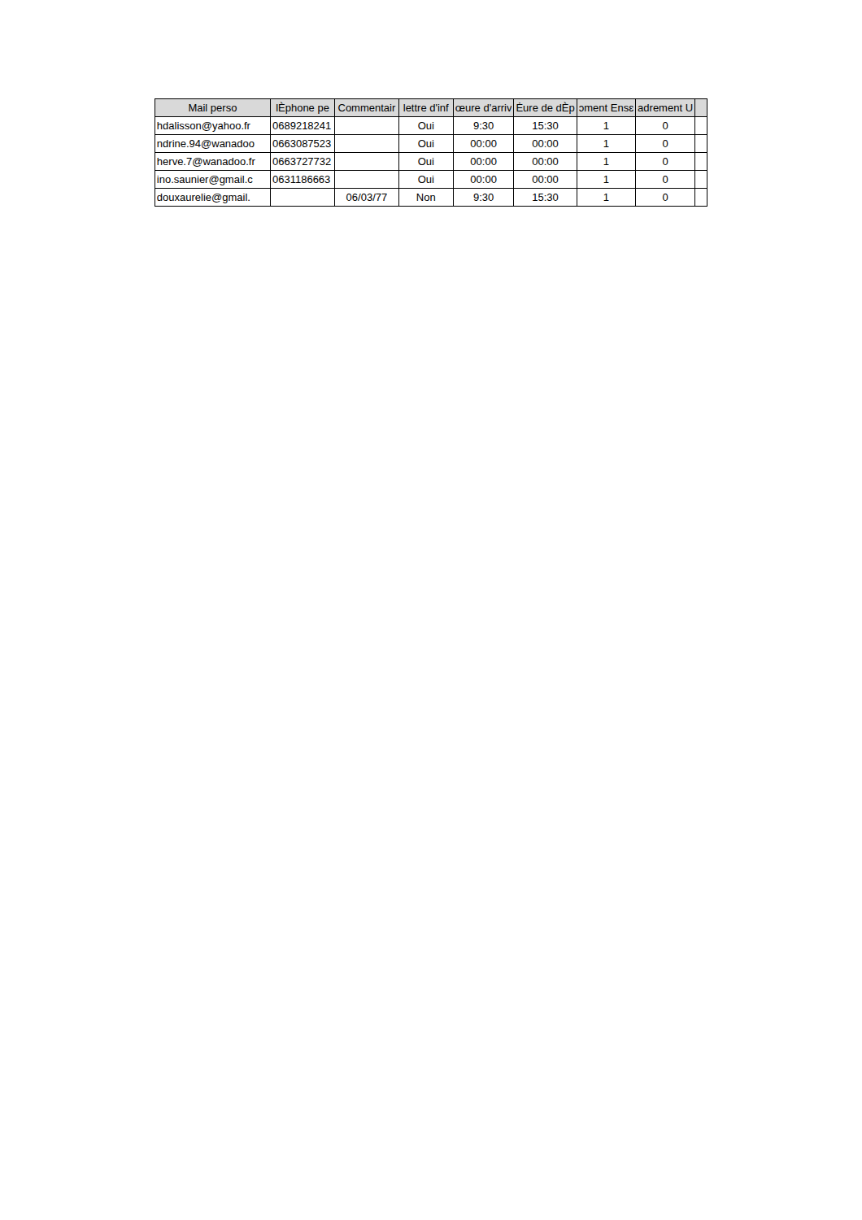| Mail perso | lÈphone pe | Commentair | lettre d'inf | œure d'arriv | Ėure de dÈp | ɔment Ensɛ | adrement U | |
| --- | --- | --- | --- | --- | --- | --- | --- | --- |
| hdalisson@yahoo.fr | 0689218241 | | Oui | 9:30 | 15:30 | 1 | 0 | |
| ndrine.94@wanadoo | 0663087523 | | Oui | 00:00 | 00:00 | 1 | 0 | |
| herve.7@wanadoo.fr | 0663727732 | | Oui | 00:00 | 00:00 | 1 | 0 | |
| ino.saunier@gmail.c | 0631186663 | | Oui | 00:00 | 00:00 | 1 | 0 | |
| douxaurelie@gmail. | | 06/03/77 | Non | 9:30 | 15:30 | 1 | 0 | |